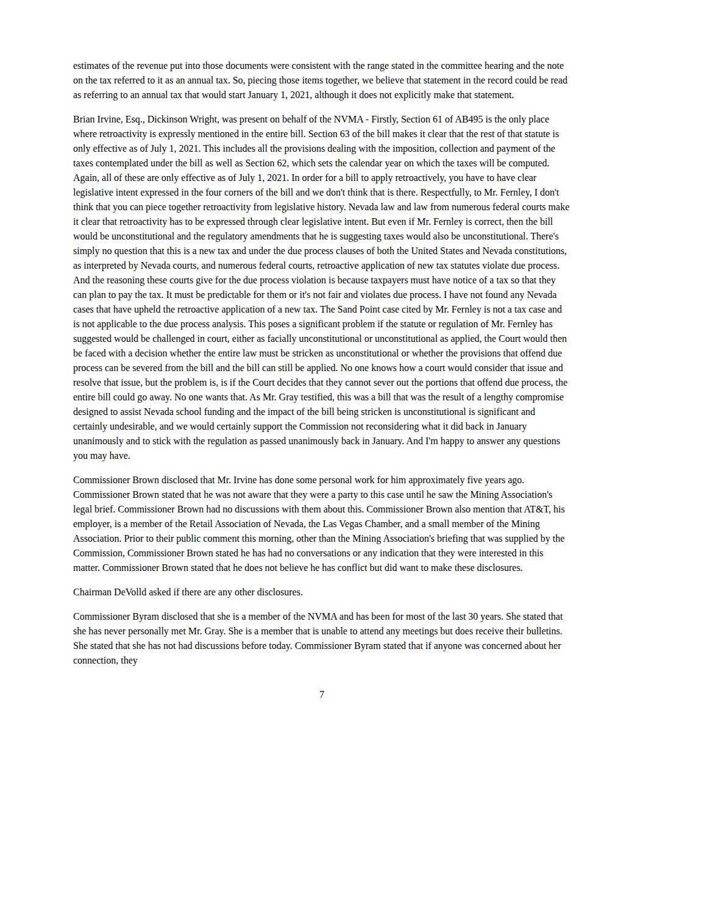estimates of the revenue put into those documents were consistent with the range stated in the committee hearing and the note on the tax referred to it as an annual tax. So, piecing those items together, we believe that statement in the record could be read as referring to an annual tax that would start January 1, 2021, although it does not explicitly make that statement.
Brian Irvine, Esq., Dickinson Wright, was present on behalf of the NVMA - Firstly, Section 61 of AB495 is the only place where retroactivity is expressly mentioned in the entire bill. Section 63 of the bill makes it clear that the rest of that statute is only effective as of July 1, 2021. This includes all the provisions dealing with the imposition, collection and payment of the taxes contemplated under the bill as well as Section 62, which sets the calendar year on which the taxes will be computed. Again, all of these are only effective as of July 1, 2021. In order for a bill to apply retroactively, you have to have clear legislative intent expressed in the four corners of the bill and we don't think that is there. Respectfully, to Mr. Fernley, I don't think that you can piece together retroactivity from legislative history. Nevada law and law from numerous federal courts make it clear that retroactivity has to be expressed through clear legislative intent. But even if Mr. Fernley is correct, then the bill would be unconstitutional and the regulatory amendments that he is suggesting taxes would also be unconstitutional. There's simply no question that this is a new tax and under the due process clauses of both the United States and Nevada constitutions, as interpreted by Nevada courts, and numerous federal courts, retroactive application of new tax statutes violate due process. And the reasoning these courts give for the due process violation is because taxpayers must have notice of a tax so that they can plan to pay the tax. It must be predictable for them or it's not fair and violates due process. I have not found any Nevada cases that have upheld the retroactive application of a new tax. The Sand Point case cited by Mr. Fernley is not a tax case and is not applicable to the due process analysis. This poses a significant problem if the statute or regulation of Mr. Fernley has suggested would be challenged in court, either as facially unconstitutional or unconstitutional as applied, the Court would then be faced with a decision whether the entire law must be stricken as unconstitutional or whether the provisions that offend due process can be severed from the bill and the bill can still be applied. No one knows how a court would consider that issue and resolve that issue, but the problem is, is if the Court decides that they cannot sever out the portions that offend due process, the entire bill could go away. No one wants that. As Mr. Gray testified, this was a bill that was the result of a lengthy compromise designed to assist Nevada school funding and the impact of the bill being stricken is unconstitutional is significant and certainly undesirable, and we would certainly support the Commission not reconsidering what it did back in January unanimously and to stick with the regulation as passed unanimously back in January. And I'm happy to answer any questions you may have.
Commissioner Brown disclosed that Mr. Irvine has done some personal work for him approximately five years ago. Commissioner Brown stated that he was not aware that they were a party to this case until he saw the Mining Association's legal brief. Commissioner Brown had no discussions with them about this. Commissioner Brown also mention that AT&T, his employer, is a member of the Retail Association of Nevada, the Las Vegas Chamber, and a small member of the Mining Association. Prior to their public comment this morning, other than the Mining Association's briefing that was supplied by the Commission, Commissioner Brown stated he has had no conversations or any indication that they were interested in this matter. Commissioner Brown stated that he does not believe he has conflict but did want to make these disclosures.
Chairman DeVolld asked if there are any other disclosures.
Commissioner Byram disclosed that she is a member of the NVMA and has been for most of the last 30 years. She stated that she has never personally met Mr. Gray. She is a member that is unable to attend any meetings but does receive their bulletins. She stated that she has not had discussions before today. Commissioner Byram stated that if anyone was concerned about her connection, they
7